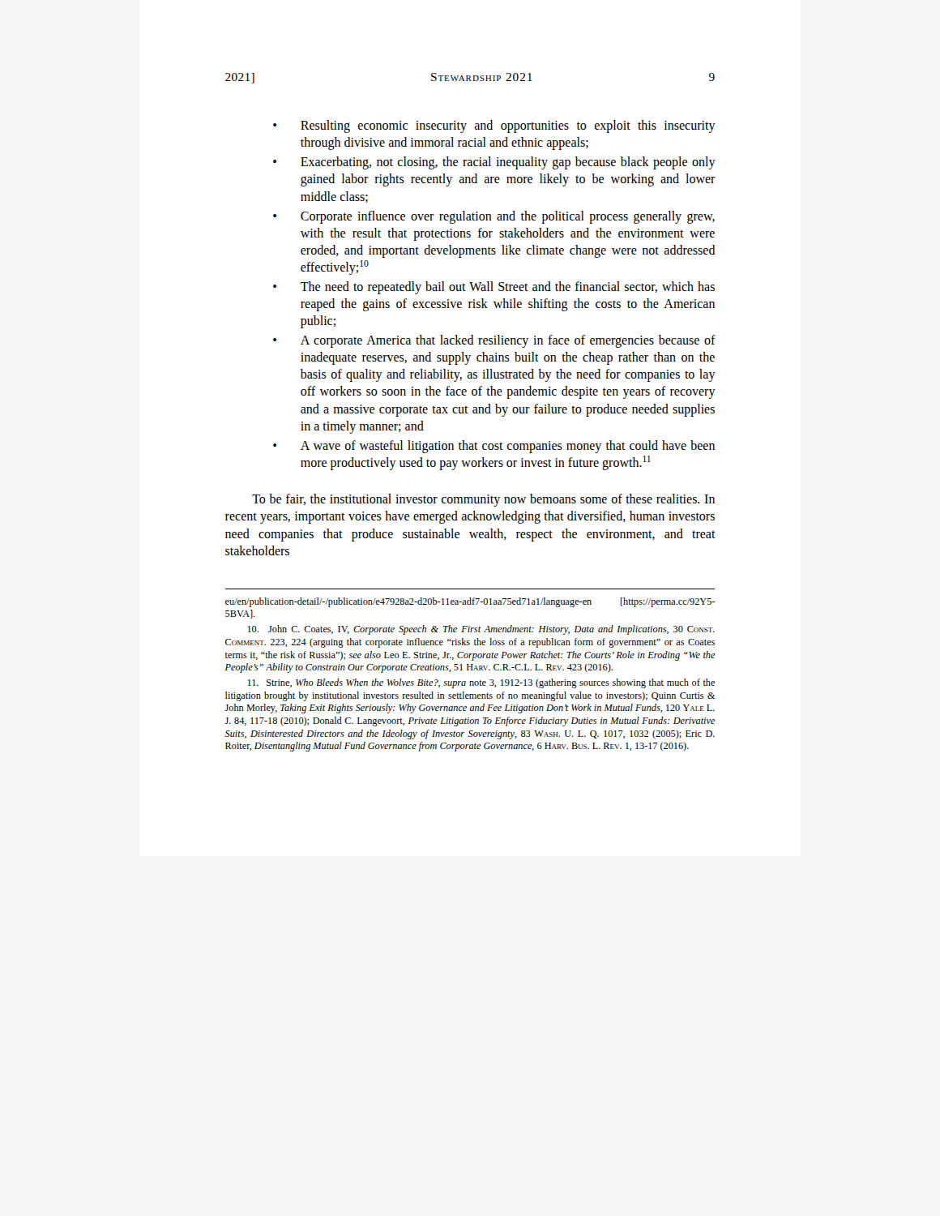2021] Stewardship 2021 9
Resulting economic insecurity and opportunities to exploit this insecurity through divisive and immoral racial and ethnic appeals;
Exacerbating, not closing, the racial inequality gap because black people only gained labor rights recently and are more likely to be working and lower middle class;
Corporate influence over regulation and the political process generally grew, with the result that protections for stakeholders and the environment were eroded, and important developments like climate change were not addressed effectively;10
The need to repeatedly bail out Wall Street and the financial sector, which has reaped the gains of excessive risk while shifting the costs to the American public;
A corporate America that lacked resiliency in face of emergencies because of inadequate reserves, and supply chains built on the cheap rather than on the basis of quality and reliability, as illustrated by the need for companies to lay off workers so soon in the face of the pandemic despite ten years of recovery and a massive corporate tax cut and by our failure to produce needed supplies in a timely manner; and
A wave of wasteful litigation that cost companies money that could have been more productively used to pay workers or invest in future growth.11
To be fair, the institutional investor community now bemoans some of these realities. In recent years, important voices have emerged acknowledging that diversified, human investors need companies that produce sustainable wealth, respect the environment, and treat stakeholders
eu/en/publication-detail/-/publication/e47928a2-d20b-11ea-adf7-01aa75ed71a1/language-en [https://perma.cc/92Y5-5BVA].
10. John C. Coates, IV, Corporate Speech & The First Amendment: History, Data and Implications, 30 Const. Comment. 223, 224 (arguing that corporate influence “risks the loss of a republican form of government” or as Coates terms it, “the risk of Russia”); see also Leo E. Strine, Jr., Corporate Power Ratchet: The Courts’ Role in Eroding “We the People’s” Ability to Constrain Our Corporate Creations, 51 Harv. C.R.-C.L. L. Rev. 423 (2016).
11. Strine, Who Bleeds When the Wolves Bite?, supra note 3, 1912-13 (gathering sources showing that much of the litigation brought by institutional investors resulted in settlements of no meaningful value to investors); Quinn Curtis & John Morley, Taking Exit Rights Seriously: Why Governance and Fee Litigation Don’t Work in Mutual Funds, 120 Yale L. J. 84, 117-18 (2010); Donald C. Langevoort, Private Litigation To Enforce Fiduciary Duties in Mutual Funds: Derivative Suits, Disinterested Directors and the Ideology of Investor Sovereignty, 83 Wash. U. L. Q. 1017, 1032 (2005); Eric D. Roiter, Disentangling Mutual Fund Governance from Corporate Governance, 6 Harv. Bus. L. Rev. 1, 13-17 (2016).